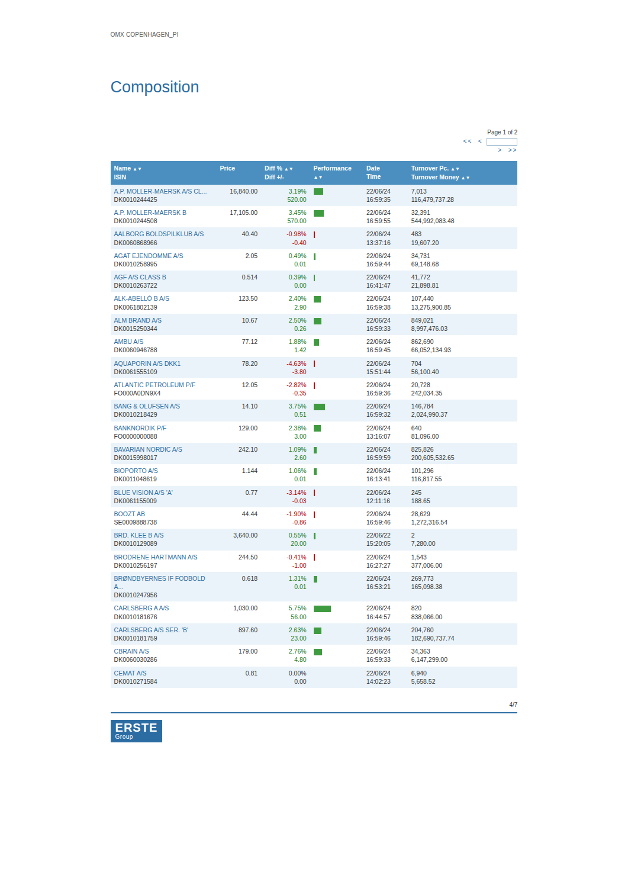OMX COPENHAGEN_PI
Composition
Page 1 of 2
<< <
> >>
| Name ▲▼ ISIN | Price | Diff % ▲▼ Diff +/- | Performance ▲▼ | Date Time | Turnover Pc. ▲▼ Turnover Money ▲▼ |
| --- | --- | --- | --- | --- | --- |
| A.P. MOLLER-MAERSK A/S CL... DK0010244425 | 16,840.00 | 3.19% 520.00 | | 22/06/24 16:59:35 | 7,013 116,479,737.28 |
| A.P. MOLLER-MAERSK B DK0010244508 | 17,105.00 | 3.45% 570.00 | | 22/06/24 16:59:55 | 32,391 544,992,083.48 |
| AALBORG BOLDSPILKLUB A/S DK0060868966 | 40.40 | -0.98% -0.40 | | 22/06/24 13:37:16 | 483 19,607.20 |
| AGAT EJENDOMME A/S DK0010258995 | 2.05 | 0.49% 0.01 | | 22/06/24 16:59:44 | 34,731 69,148.68 |
| AGF A/S CLASS B DK0010263722 | 0.514 | 0.39% 0.00 | | 22/06/24 16:41:47 | 41,772 21,898.81 |
| ALK-ABELLÓ B A/S DK0061802139 | 123.50 | 2.40% 2.90 | | 22/06/24 16:59:38 | 107,440 13,275,900.85 |
| ALM BRAND A/S DK0015250344 | 10.67 | 2.50% 0.26 | | 22/06/24 16:59:33 | 849,021 8,997,476.03 |
| AMBU A/S DK0060946788 | 77.12 | 1.88% 1.42 | | 22/06/24 16:59:45 | 862,690 66,052,134.93 |
| AQUAPORIN A/S DKK1 DK0061555109 | 78.20 | -4.63% -3.80 | | 22/06/24 15:51:44 | 704 56,100.40 |
| ATLANTIC PETROLEUM P/F FO000A0DN9X4 | 12.05 | -2.82% -0.35 | | 22/06/24 16:59:36 | 20,728 242,034.35 |
| BANG & OLUFSEN A/S DK0010218429 | 14.10 | 3.75% 0.51 | | 22/06/24 16:59:32 | 146,784 2,024,990.37 |
| BANKNORDIK P/F FO0000000088 | 129.00 | 2.38% 3.00 | | 22/06/24 13:16:07 | 640 81,096.00 |
| BAVARIAN NORDIC A/S DK0015998017 | 242.10 | 1.09% 2.60 | | 22/06/24 16:59:59 | 825,826 200,605,532.65 |
| BIOPORTO A/S DK0011048619 | 1.144 | 1.06% 0.01 | | 22/06/24 16:13:41 | 101,296 116,817.55 |
| BLUE VISION A/S 'A' DK0061155009 | 0.77 | -3.14% -0.03 | | 22/06/24 12:11:16 | 245 188.65 |
| BOOZT AB SE0009888738 | 44.44 | -1.90% -0.86 | | 22/06/24 16:59:46 | 28,629 1,272,316.54 |
| BRD. KLEE B A/S DK0010129089 | 3,640.00 | 0.55% 20.00 | | 22/06/22 15:20:05 | 2 7,280.00 |
| BRODRENE HARTMANN A/S DK0010256197 | 244.50 | -0.41% -1.00 | | 22/06/24 16:27:27 | 1,543 377,006.00 |
| BRØNDBYERNES IF FODBOLD A... DK0010247956 | 0.618 | 1.31% 0.01 | | 22/06/24 16:53:21 | 269,773 165,098.38 |
| CARLSBERG A A/S DK0010181676 | 1,030.00 | 5.75% 56.00 | | 22/06/24 16:44:57 | 820 838,066.00 |
| CARLSBERG A/S SER. 'B' DK0010181759 | 897.60 | 2.63% 23.00 | | 22/06/24 16:59:46 | 204,760 182,690,737.74 |
| CBRAIN A/S DK0060030286 | 179.00 | 2.76% 4.80 | | 22/06/24 16:59:33 | 34,363 6,147,299.00 |
| CEMAT A/S DK0010271584 | 0.81 | 0.00% 0.00 | | 22/06/24 14:02:23 | 6,940 5,658.52 |
4/7
ERSTEGroup